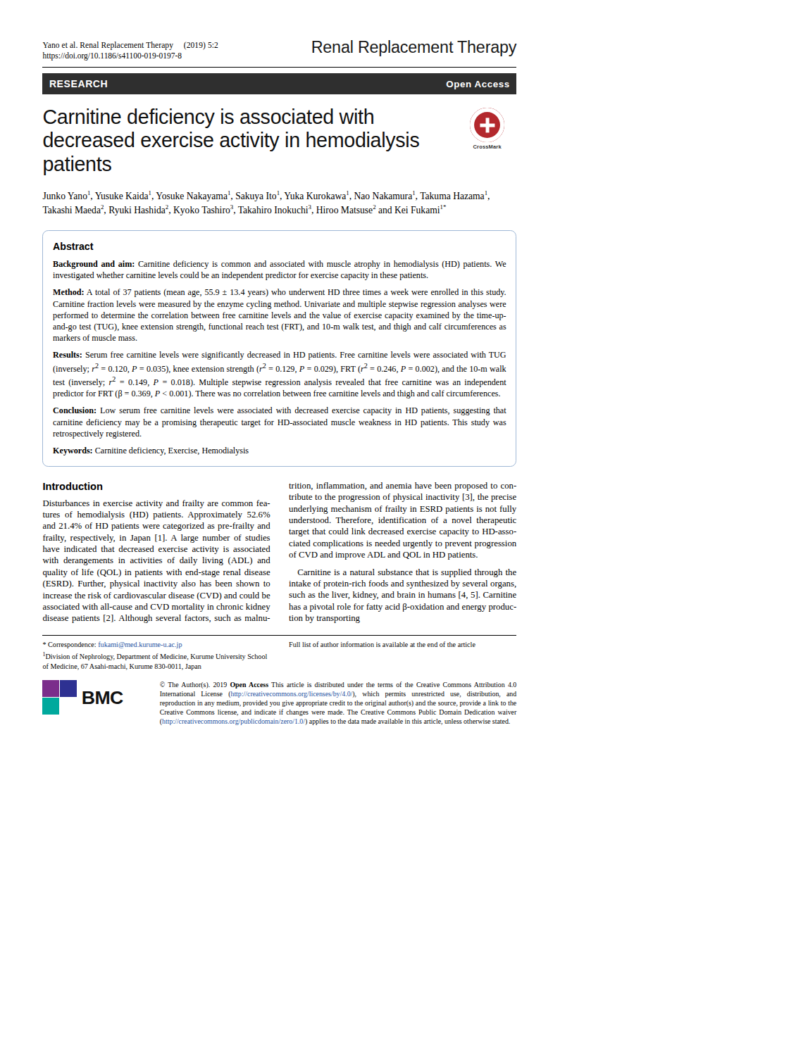Yano et al. Renal Replacement Therapy (2019) 5:2
https://doi.org/10.1186/s41100-019-0197-8
Renal Replacement Therapy
RESEARCH Open Access
Carnitine deficiency is associated with decreased exercise activity in hemodialysis patients
CrossMark
Junko Yano1, Yusuke Kaida1, Yosuke Nakayama1, Sakuya Ito1, Yuka Kurokawa1, Nao Nakamura1, Takuma Hazama1, Takashi Maeda2, Ryuki Hashida2, Kyoko Tashiro3, Takahiro Inokuchi3, Hiroo Matsuse2 and Kei Fukami1*
Abstract
Background and aim: Carnitine deficiency is common and associated with muscle atrophy in hemodialysis (HD) patients. We investigated whether carnitine levels could be an independent predictor for exercise capacity in these patients.
Method: A total of 37 patients (mean age, 55.9 ± 13.4 years) who underwent HD three times a week were enrolled in this study. Carnitine fraction levels were measured by the enzyme cycling method. Univariate and multiple stepwise regression analyses were performed to determine the correlation between free carnitine levels and the value of exercise capacity examined by the time-up-and-go test (TUG), knee extension strength, functional reach test (FRT), and 10-m walk test, and thigh and calf circumferences as markers of muscle mass.
Results: Serum free carnitine levels were significantly decreased in HD patients. Free carnitine levels were associated with TUG (inversely; r2 = 0.120, P = 0.035), knee extension strength (r2 = 0.129, P = 0.029), FRT (r2 = 0.246, P = 0.002), and the 10-m walk test (inversely; r2 = 0.149, P = 0.018). Multiple stepwise regression analysis revealed that free carnitine was an independent predictor for FRT (β = 0.369, P < 0.001). There was no correlation between free carnitine levels and thigh and calf circumferences.
Conclusion: Low serum free carnitine levels were associated with decreased exercise capacity in HD patients, suggesting that carnitine deficiency may be a promising therapeutic target for HD-associated muscle weakness in HD patients. This study was retrospectively registered.
Keywords: Carnitine deficiency, Exercise, Hemodialysis
Introduction
Disturbances in exercise activity and frailty are common features of hemodialysis (HD) patients. Approximately 52.6% and 21.4% of HD patients were categorized as pre-frailty and frailty, respectively, in Japan [1]. A large number of studies have indicated that decreased exercise activity is associated with derangements in activities of daily living (ADL) and quality of life (QOL) in patients with end-stage renal disease (ESRD). Further, physical inactivity also has been shown to increase the risk of cardiovascular disease (CVD) and could be associated with all-cause and CVD mortality in chronic kidney disease patients [2]. Although several factors, such as malnutrition, inflammation, and anemia have been proposed to contribute to the progression of physical inactivity [3], the precise underlying mechanism of frailty in ESRD patients is not fully understood. Therefore, identification of a novel therapeutic target that could link decreased exercise capacity to HD-associated complications is needed urgently to prevent progression of CVD and improve ADL and QOL in HD patients.
Carnitine is a natural substance that is supplied through the intake of protein-rich foods and synthesized by several organs, such as the liver, kidney, and brain in humans [4, 5]. Carnitine has a pivotal role for fatty acid β-oxidation and energy production by transporting
* Correspondence: fukami@med.kurume-u.ac.jp
1Division of Nephrology, Department of Medicine, Kurume University School of Medicine, 67 Asahi-machi, Kurume 830-0011, Japan
Full list of author information is available at the end of the article
BMC
© The Author(s). 2019 Open Access This article is distributed under the terms of the Creative Commons Attribution 4.0 International License (http://creativecommons.org/licenses/by/4.0/), which permits unrestricted use, distribution, and reproduction in any medium, provided you give appropriate credit to the original author(s) and the source, provide a link to the Creative Commons license, and indicate if changes were made. The Creative Commons Public Domain Dedication waiver (http://creativecommons.org/publicdomain/zero/1.0/) applies to the data made available in this article, unless otherwise stated.